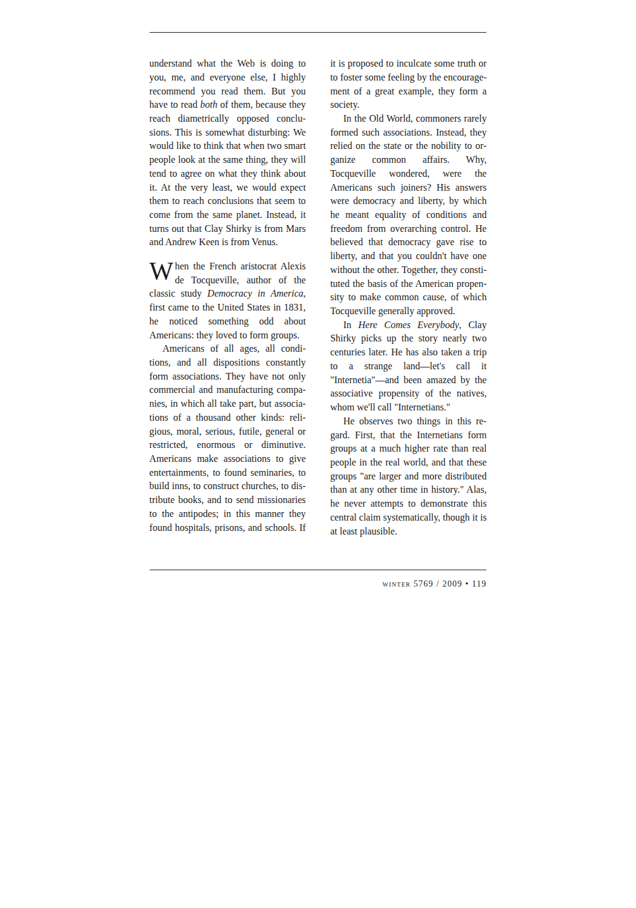understand what the Web is doing to you, me, and everyone else, I highly recommend you read them. But you have to read both of them, because they reach diametrically opposed conclusions. This is somewhat disturbing: We would like to think that when two smart people look at the same thing, they will tend to agree on what they think about it. At the very least, we would expect them to reach conclusions that seem to come from the same planet. Instead, it turns out that Clay Shirky is from Mars and Andrew Keen is from Venus.
When the French aristocrat Alexis de Tocqueville, author of the classic study Democracy in America, first came to the United States in 1831, he noticed something odd about Americans: they loved to form groups.
Americans of all ages, all conditions, and all dispositions constantly form associations. They have not only commercial and manufacturing companies, in which all take part, but associations of a thousand other kinds: religious, moral, serious, futile, general or restricted, enormous or diminutive. Americans make associations to give entertainments, to found seminaries, to build inns, to construct churches, to distribute books, and to send missionaries to the antipodes; in this manner they found hospitals, prisons, and schools. If it is proposed to inculcate some truth or to foster some feeling by the encouragement of a great example, they form a society.
In the Old World, commoners rarely formed such associations. Instead, they relied on the state or the nobility to organize common affairs. Why, Tocqueville wondered, were the Americans such joiners? His answers were democracy and liberty, by which he meant equality of conditions and freedom from overarching control. He believed that democracy gave rise to liberty, and that you couldn't have one without the other. Together, they constituted the basis of the American propensity to make common cause, of which Tocqueville generally approved.
In Here Comes Everybody, Clay Shirky picks up the story nearly two centuries later. He has also taken a trip to a strange land—let's call it "Internetia"—and been amazed by the associative propensity of the natives, whom we'll call "Internetians."
He observes two things in this regard. First, that the Internetians form groups at a much higher rate than real people in the real world, and that these groups "are larger and more distributed than at any other time in history." Alas, he never attempts to demonstrate this central claim systematically, though it is at least plausible.
winter 5769 / 2009 • 119